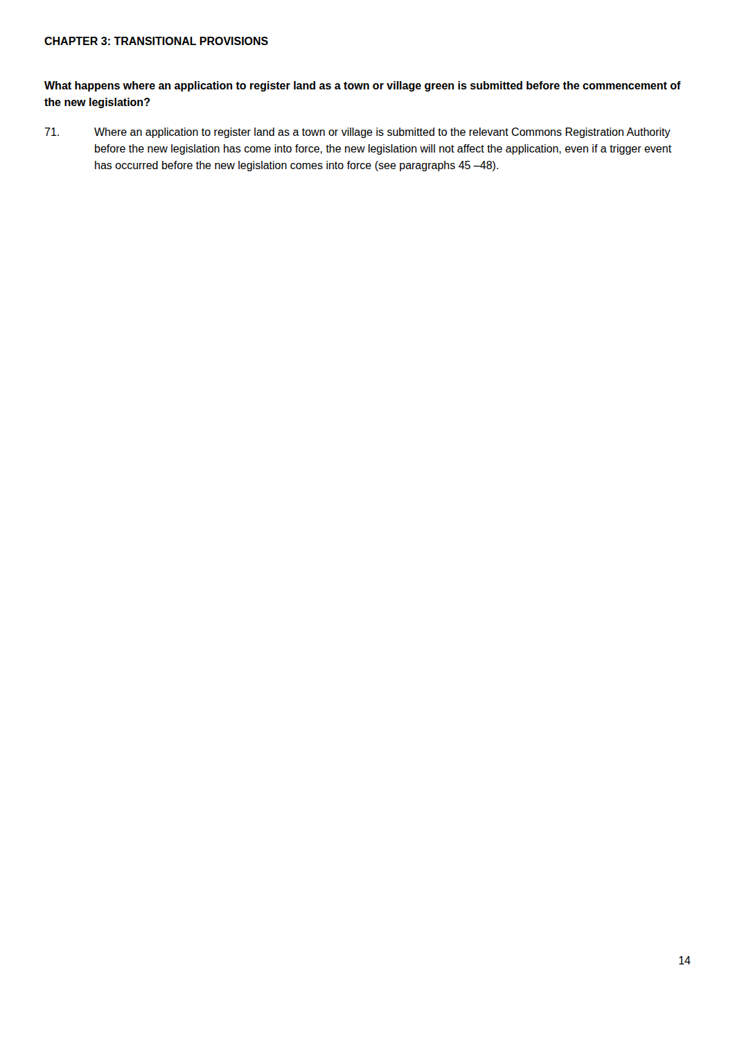CHAPTER 3: TRANSITIONAL PROVISIONS
What happens where an application to register land as a town or village green is submitted before the commencement of the new legislation?
71.
Where an application to register land as a town or village is submitted to the relevant Commons Registration Authority before the new legislation has come into force, the new legislation will not affect the application, even if a trigger event has occurred before the new legislation comes into force (see paragraphs 45 –48).
14